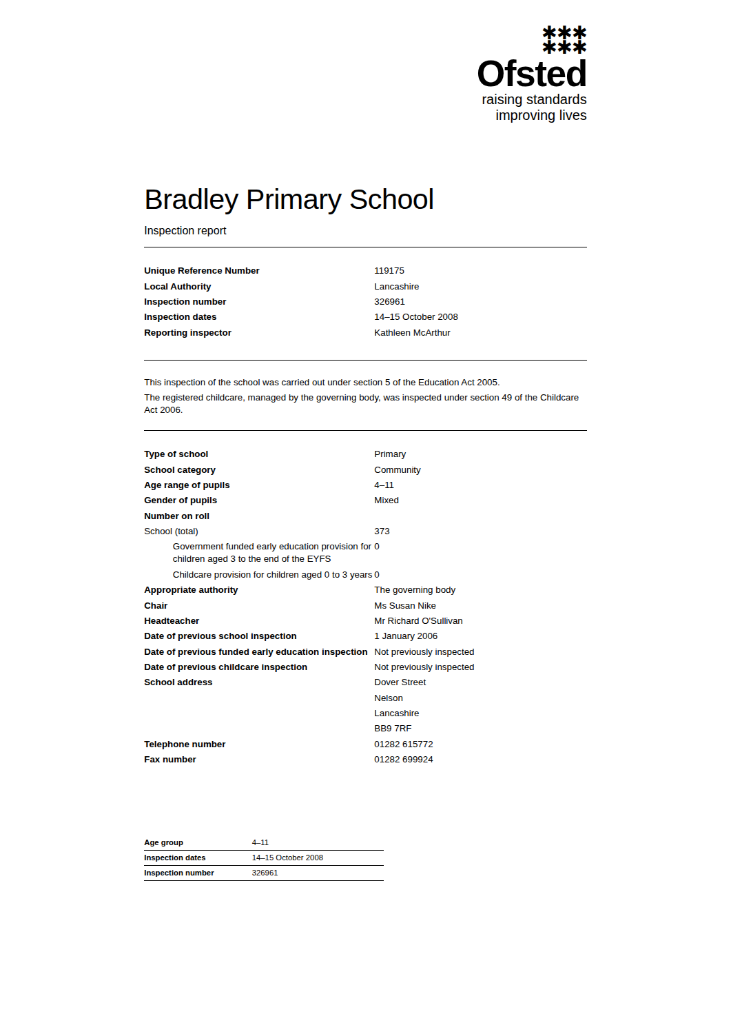✱✱✱
✱✱✱
Ofsted
raising standards
improving lives
Bradley Primary School
Inspection report
| Unique Reference Number | 119175 |
| Local Authority | Lancashire |
| Inspection number | 326961 |
| Inspection dates | 14–15 October 2008 |
| Reporting inspector | Kathleen McArthur |
This inspection of the school was carried out under section 5 of the Education Act 2005.
The registered childcare, managed by the governing body, was inspected under section 49 of the Childcare Act 2006.
| Type of school | Primary |
| School category | Community |
| Age range of pupils | 4–11 |
| Gender of pupils | Mixed |
| Number on roll | |
| School (total) | 373 |
| Government funded early education provision for children aged 3 to the end of the EYFS | 0 |
| Childcare provision for children aged 0 to 3 years | 0 |
| Appropriate authority | The governing body |
| Chair | Ms Susan Nike |
| Headteacher | Mr Richard O'Sullivan |
| Date of previous school inspection | 1 January 2006 |
| Date of previous funded early education inspection | Not previously inspected |
| Date of previous childcare inspection | Not previously inspected |
| School address | Dover Street |
| | Nelson |
| | Lancashire |
| | BB9 7RF |
| Telephone number | 01282 615772 |
| Fax number | 01282 699924 |
| Age group | 4–11 |
| Inspection dates | 14–15 October 2008 |
| Inspection number | 326961 |